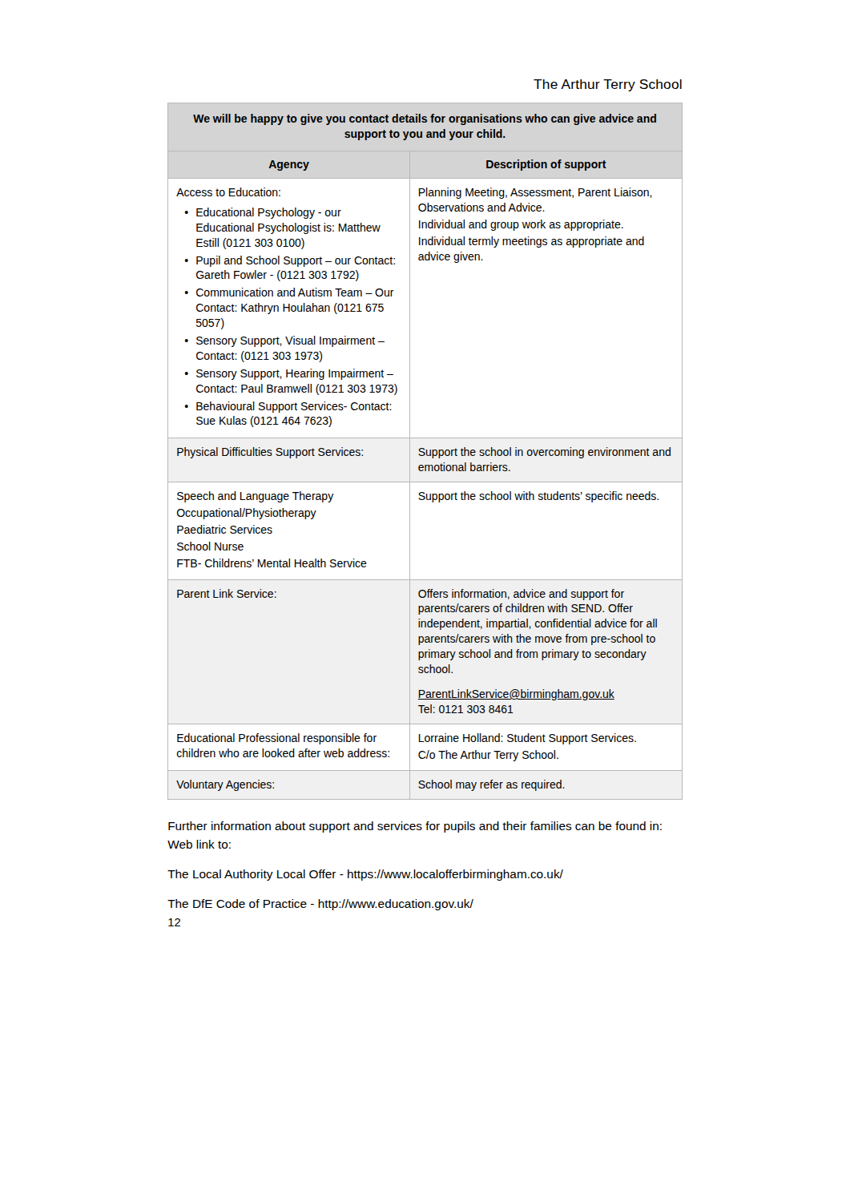The Arthur Terry School
| We will be happy to give you contact details for organisations who can give advice and support to you and your child. |
| Agency | Description of support |
| Access to Education: Educational Psychology - our Educational Psychologist is: Matthew Estill (0121 303 0100) Pupil and School Support – our Contact: Gareth Fowler - (0121 303 1792) Communication and Autism Team – Our Contact: Kathryn Houlahan (0121 675 5057) Sensory Support, Visual Impairment – Contact: (0121 303 1973) Sensory Support, Hearing Impairment – Contact: Paul Bramwell (0121 303 1973) Behavioural Support Services- Contact: Sue Kulas (0121 464 7623) | Planning Meeting, Assessment, Parent Liaison, Observations and Advice. Individual and group work as appropriate. Individual termly meetings as appropriate and advice given. |
| Physical Difficulties Support Services: | Support the school in overcoming environment and emotional barriers. |
| Speech and Language Therapy Occupational/Physiotherapy Paediatric Services School Nurse FTB- Childrens’ Mental Health Service | Support the school with students’ specific needs. |
| Parent Link Service: | Offers information, advice and support for parents/carers of children with SEND. Offer independent, impartial, confidential advice for all parents/carers with the move from pre-school to primary school and from primary to secondary school. ParentLinkService@birmingham.gov.uk Tel: 0121 303 8461 |
| Educational Professional responsible for children who are looked after web address: | Lorraine Holland: Student Support Services. C/o The Arthur Terry School. |
| Voluntary Agencies: | School may refer as required. |
Further information about support and services for pupils and their families can be found in: Web link to:
The Local Authority Local Offer - https://www.localofferbirmingham.co.uk/
The DfE Code of Practice - http://www.education.gov.uk/
12